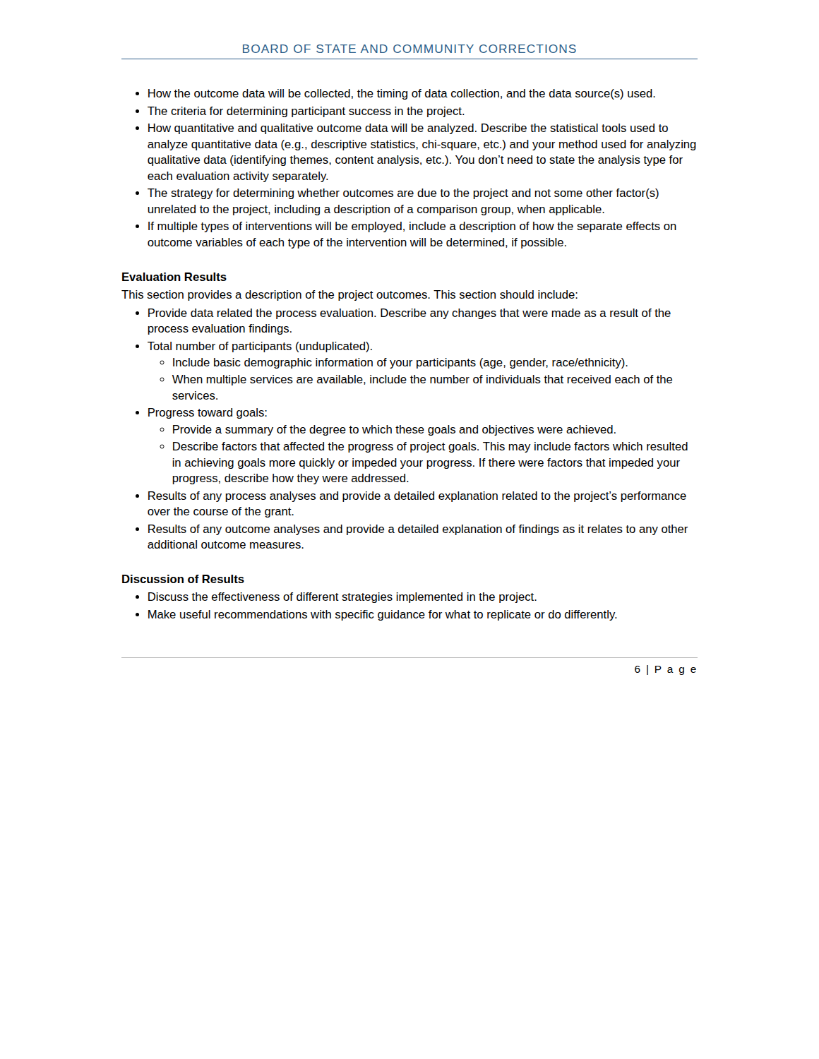BOARD OF STATE AND COMMUNITY CORRECTIONS
How the outcome data will be collected, the timing of data collection, and the data source(s) used.
The criteria for determining participant success in the project.
How quantitative and qualitative outcome data will be analyzed. Describe the statistical tools used to analyze quantitative data (e.g., descriptive statistics, chi-square, etc.) and your method used for analyzing qualitative data (identifying themes, content analysis, etc.). You don’t need to state the analysis type for each evaluation activity separately.
The strategy for determining whether outcomes are due to the project and not some other factor(s) unrelated to the project, including a description of a comparison group, when applicable.
If multiple types of interventions will be employed, include a description of how the separate effects on outcome variables of each type of the intervention will be determined, if possible.
Evaluation Results
This section provides a description of the project outcomes. This section should include:
Provide data related the process evaluation. Describe any changes that were made as a result of the process evaluation findings.
Total number of participants (unduplicated).
Include basic demographic information of your participants (age, gender, race/ethnicity).
When multiple services are available, include the number of individuals that received each of the services.
Progress toward goals:
Provide a summary of the degree to which these goals and objectives were achieved.
Describe factors that affected the progress of project goals. This may include factors which resulted in achieving goals more quickly or impeded your progress. If there were factors that impeded your progress, describe how they were addressed.
Results of any process analyses and provide a detailed explanation related to the project’s performance over the course of the grant.
Results of any outcome analyses and provide a detailed explanation of findings as it relates to any other additional outcome measures.
Discussion of Results
Discuss the effectiveness of different strategies implemented in the project.
Make useful recommendations with specific guidance for what to replicate or do differently.
6 | P a g e